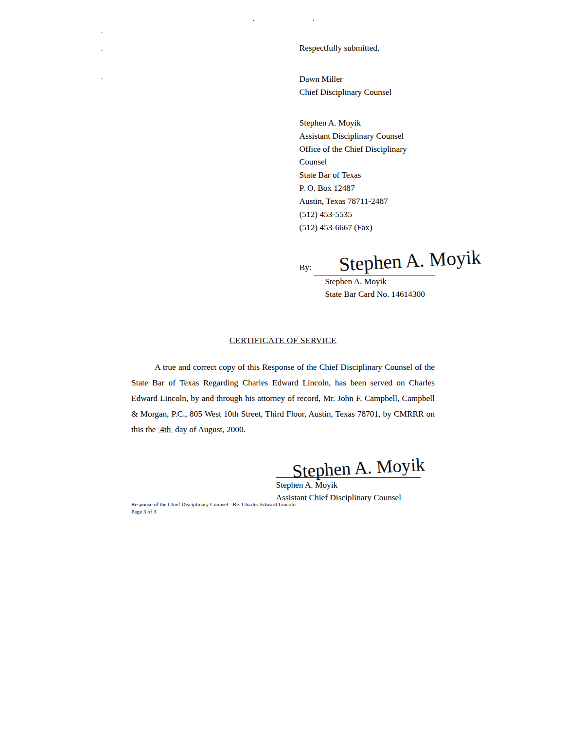. .
.
.
.
Respectfully submitted,
Dawn Miller
Chief Disciplinary Counsel
Stephen A. Moyik
Assistant Disciplinary Counsel
Office of the Chief Disciplinary Counsel
State Bar of Texas
P. O. Box 12487
Austin, Texas 78711-2487
(512) 453-5535
(512) 453-6667 (Fax)
By: Stephen A. Moyik
Stephen A. Moyik
State Bar Card No. 14614300
CERTIFICATE OF SERVICE
A true and correct copy of this Response of the Chief Disciplinary Counsel of the State Bar of Texas Regarding Charles Edward Lincoln, has been served on Charles Edward Lincoln, by and through his attorney of record, Mr. John F. Campbell, Campbell & Morgan, P.C., 805 West 10th Street, Third Floor, Austin, Texas 78701, by CMRRR on this the 4th day of August, 2000.
Stephen A. Moyik
Stephen A. Moyik
Assistant Chief Disciplinary Counsel
Response of the Chief Disciplinary Counsel - Re: Charles Edward Lincoln
Page 3 of 3